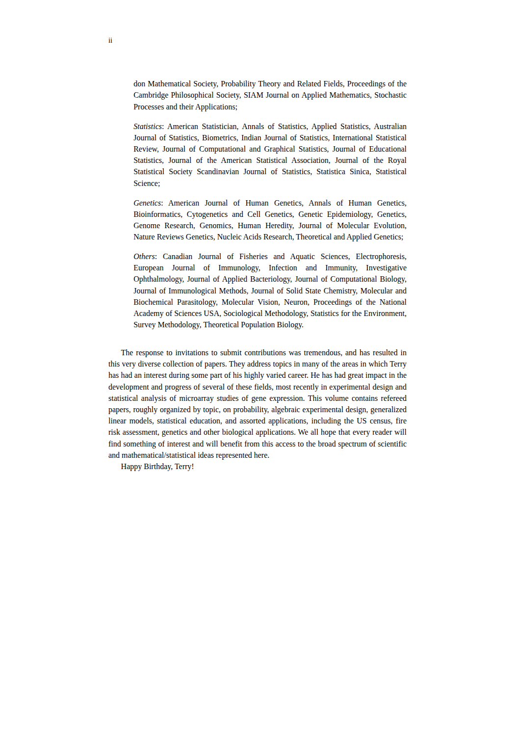ii
don Mathematical Society, Probability Theory and Related Fields, Proceedings of the Cambridge Philosophical Society, SIAM Journal on Applied Mathematics, Stochastic Processes and their Applications;
Statistics: American Statistician, Annals of Statistics, Applied Statistics, Australian Journal of Statistics, Biometrics, Indian Journal of Statistics, International Statistical Review, Journal of Computational and Graphical Statistics, Journal of Educational Statistics, Journal of the American Statistical Association, Journal of the Royal Statistical Society Scandinavian Journal of Statistics, Statistica Sinica, Statistical Science;
Genetics: American Journal of Human Genetics, Annals of Human Genetics, Bioinformatics, Cytogenetics and Cell Genetics, Genetic Epidemiology, Genetics, Genome Research, Genomics, Human Heredity, Journal of Molecular Evolution, Nature Reviews Genetics, Nucleic Acids Research, Theoretical and Applied Genetics;
Others: Canadian Journal of Fisheries and Aquatic Sciences, Electrophoresis, European Journal of Immunology, Infection and Immunity, Investigative Ophthalmology, Journal of Applied Bacteriology, Journal of Computational Biology, Journal of Immunological Methods, Journal of Solid State Chemistry, Molecular and Biochemical Parasitology, Molecular Vision, Neuron, Proceedings of the National Academy of Sciences USA, Sociological Methodology, Statistics for the Environment, Survey Methodology, Theoretical Population Biology.
The response to invitations to submit contributions was tremendous, and has resulted in this very diverse collection of papers. They address topics in many of the areas in which Terry has had an interest during some part of his highly varied career. He has had great impact in the development and progress of several of these fields, most recently in experimental design and statistical analysis of microarray studies of gene expression. This volume contains refereed papers, roughly organized by topic, on probability, algebraic experimental design, generalized linear models, statistical education, and assorted applications, including the US census, fire risk assessment, genetics and other biological applications. We all hope that every reader will find something of interest and will benefit from this access to the broad spectrum of scientific and mathematical/statistical ideas represented here.
Happy Birthday, Terry!